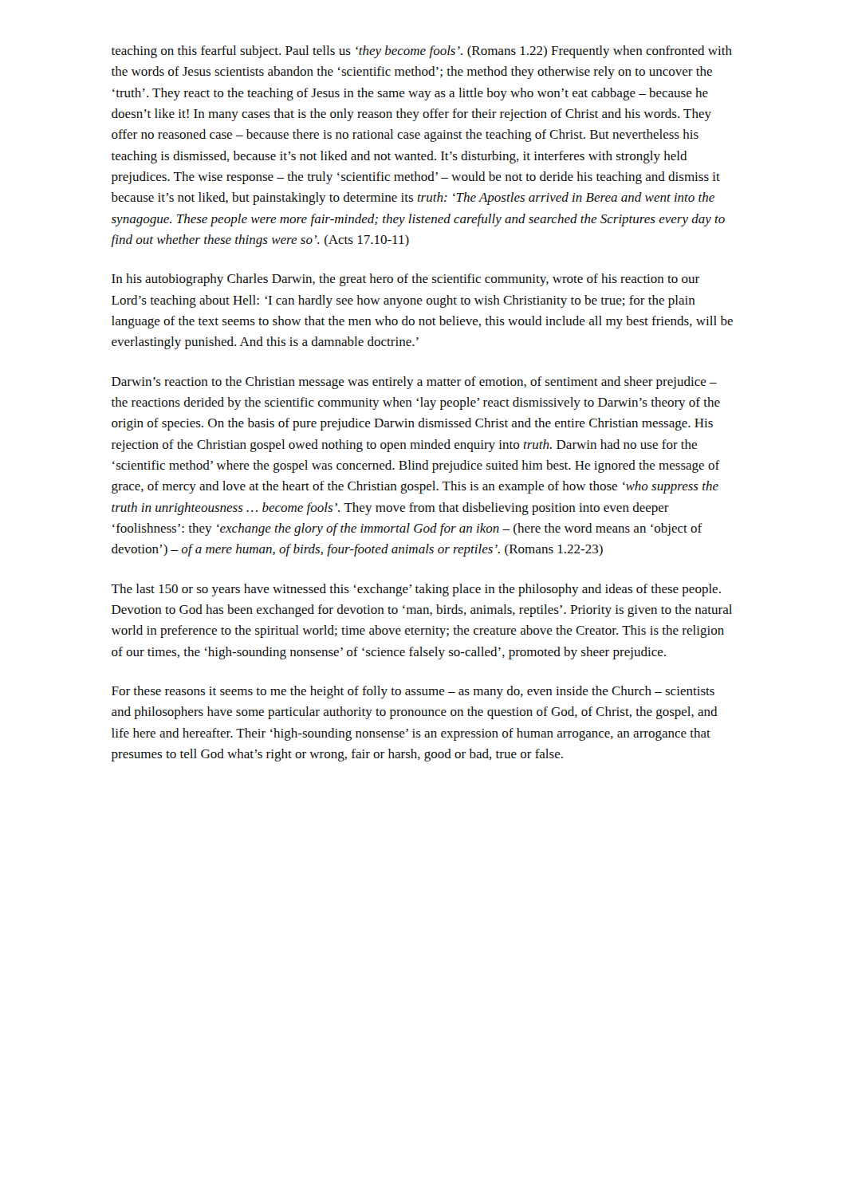teaching on this fearful subject. Paul tells us ‘they become fools’. (Romans 1.22) Frequently when confronted with the words of Jesus scientists abandon the ‘scientific method’; the method they otherwise rely on to uncover the ‘truth’. They react to the teaching of Jesus in the same way as a little boy who won’t eat cabbage – because he doesn’t like it! In many cases that is the only reason they offer for their rejection of Christ and his words. They offer no reasoned case – because there is no rational case against the teaching of Christ. But nevertheless his teaching is dismissed, because it’s not liked and not wanted. It’s disturbing, it interferes with strongly held prejudices. The wise response – the truly ‘scientific method’ – would be not to deride his teaching and dismiss it because it’s not liked, but painstakingly to determine its truth: ‘The Apostles arrived in Berea and went into the synagogue. These people were more fair-minded; they listened carefully and searched the Scriptures every day to find out whether these things were so’. (Acts 17.10-11)
In his autobiography Charles Darwin, the great hero of the scientific community, wrote of his reaction to our Lord’s teaching about Hell: ‘I can hardly see how anyone ought to wish Christianity to be true; for the plain language of the text seems to show that the men who do not believe, this would include all my best friends, will be everlastingly punished. And this is a damnable doctrine.’
Darwin’s reaction to the Christian message was entirely a matter of emotion, of sentiment and sheer prejudice – the reactions derided by the scientific community when ‘lay people’ react dismissively to Darwin’s theory of the origin of species. On the basis of pure prejudice Darwin dismissed Christ and the entire Christian message. His rejection of the Christian gospel owed nothing to open minded enquiry into truth. Darwin had no use for the ‘scientific method’ where the gospel was concerned. Blind prejudice suited him best. He ignored the message of grace, of mercy and love at the heart of the Christian gospel. This is an example of how those ‘who suppress the truth in unrighteousness … become fools’. They move from that disbelieving position into even deeper ‘foolishness’: they ‘exchange the glory of the immortal God for an ikon – (here the word means an ‘object of devotion’) – of a mere human, of birds, four-footed animals or reptiles’. (Romans 1.22-23)
The last 150 or so years have witnessed this ‘exchange’ taking place in the philosophy and ideas of these people. Devotion to God has been exchanged for devotion to ‘man, birds, animals, reptiles’. Priority is given to the natural world in preference to the spiritual world; time above eternity; the creature above the Creator. This is the religion of our times, the ‘high-sounding nonsense’ of ‘science falsely so-called’, promoted by sheer prejudice.
For these reasons it seems to me the height of folly to assume – as many do, even inside the Church – scientists and philosophers have some particular authority to pronounce on the question of God, of Christ, the gospel, and life here and hereafter. Their ‘high-sounding nonsense’ is an expression of human arrogance, an arrogance that presumes to tell God what’s right or wrong, fair or harsh, good or bad, true or false.